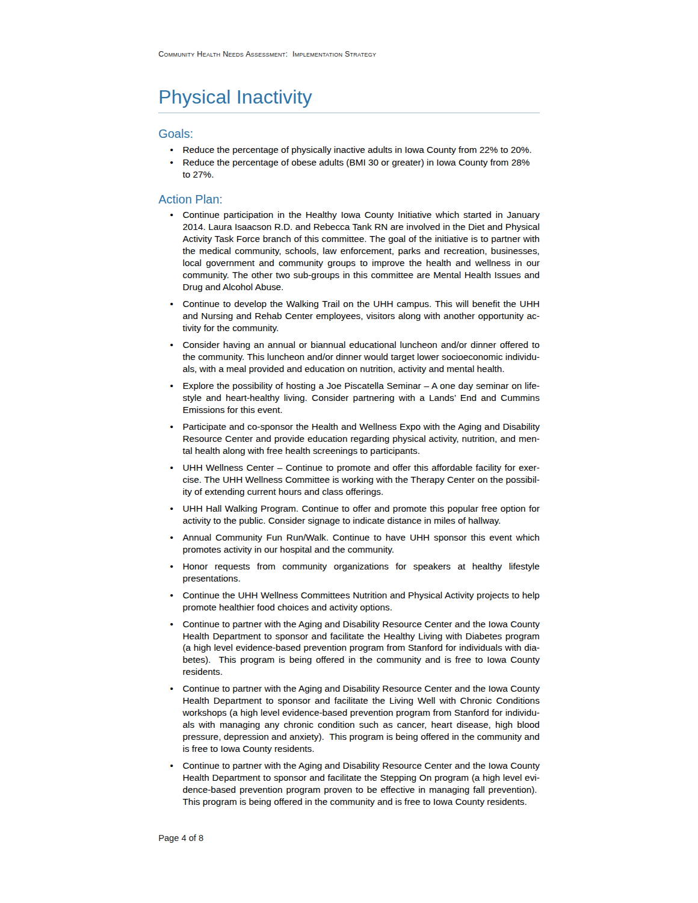Community Health Needs Assessment: Implementation Strategy
Physical Inactivity
Goals:
Reduce the percentage of physically inactive adults in Iowa County from 22% to 20%.
Reduce the percentage of obese adults (BMI 30 or greater) in Iowa County from 28% to 27%.
Action Plan:
Continue participation in the Healthy Iowa County Initiative which started in January 2014. Laura Isaacson R.D. and Rebecca Tank RN are involved in the Diet and Physical Activity Task Force branch of this committee. The goal of the initiative is to partner with the medical community, schools, law enforcement, parks and recreation, businesses, local government and community groups to improve the health and wellness in our community. The other two sub-groups in this committee are Mental Health Issues and Drug and Alcohol Abuse.
Continue to develop the Walking Trail on the UHH campus. This will benefit the UHH and Nursing and Rehab Center employees, visitors along with another opportunity activity for the community.
Consider having an annual or biannual educational luncheon and/or dinner offered to the community. This luncheon and/or dinner would target lower socioeconomic individuals, with a meal provided and education on nutrition, activity and mental health.
Explore the possibility of hosting a Joe Piscatella Seminar – A one day seminar on lifestyle and heart-healthy living. Consider partnering with a Lands’ End and Cummins Emissions for this event.
Participate and co-sponsor the Health and Wellness Expo with the Aging and Disability Resource Center and provide education regarding physical activity, nutrition, and mental health along with free health screenings to participants.
UHH Wellness Center – Continue to promote and offer this affordable facility for exercise. The UHH Wellness Committee is working with the Therapy Center on the possibility of extending current hours and class offerings.
UHH Hall Walking Program. Continue to offer and promote this popular free option for activity to the public. Consider signage to indicate distance in miles of hallway.
Annual Community Fun Run/Walk. Continue to have UHH sponsor this event which promotes activity in our hospital and the community.
Honor requests from community organizations for speakers at healthy lifestyle presentations.
Continue the UHH Wellness Committees Nutrition and Physical Activity projects to help promote healthier food choices and activity options.
Continue to partner with the Aging and Disability Resource Center and the Iowa County Health Department to sponsor and facilitate the Healthy Living with Diabetes program (a high level evidence-based prevention program from Stanford for individuals with diabetes). This program is being offered in the community and is free to Iowa County residents.
Continue to partner with the Aging and Disability Resource Center and the Iowa County Health Department to sponsor and facilitate the Living Well with Chronic Conditions workshops (a high level evidence-based prevention program from Stanford for individuals with managing any chronic condition such as cancer, heart disease, high blood pressure, depression and anxiety). This program is being offered in the community and is free to Iowa County residents.
Continue to partner with the Aging and Disability Resource Center and the Iowa County Health Department to sponsor and facilitate the Stepping On program (a high level evidence-based prevention program proven to be effective in managing fall prevention). This program is being offered in the community and is free to Iowa County residents.
Page 4 of 8